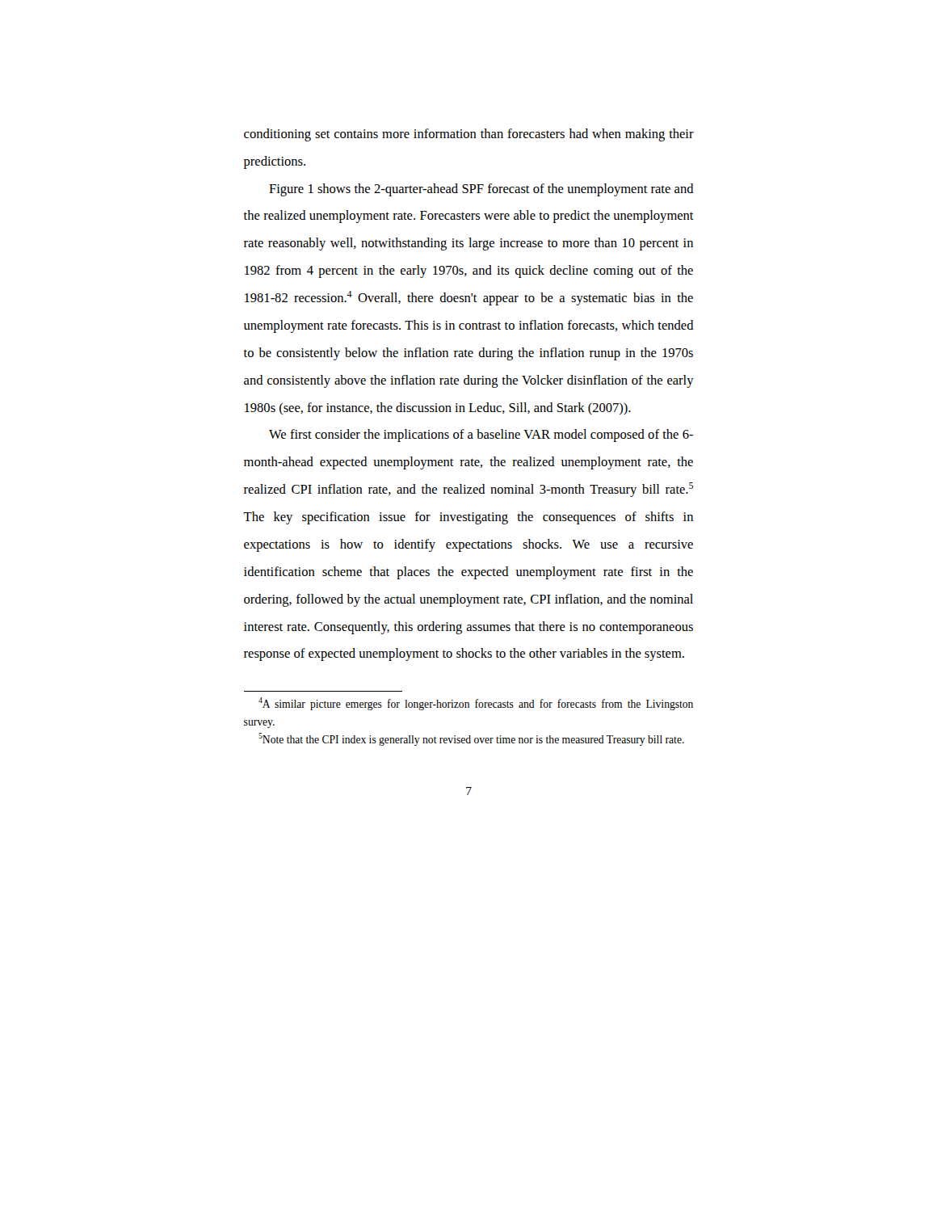conditioning set contains more information than forecasters had when making their predictions.
Figure 1 shows the 2-quarter-ahead SPF forecast of the unemployment rate and the realized unemployment rate. Forecasters were able to predict the unemployment rate reasonably well, notwithstanding its large increase to more than 10 percent in 1982 from 4 percent in the early 1970s, and its quick decline coming out of the 1981-82 recession.4 Overall, there doesn't appear to be a systematic bias in the unemployment rate forecasts. This is in contrast to inflation forecasts, which tended to be consistently below the inflation rate during the inflation runup in the 1970s and consistently above the inflation rate during the Volcker disinflation of the early 1980s (see, for instance, the discussion in Leduc, Sill, and Stark (2007)).
We first consider the implications of a baseline VAR model composed of the 6-month-ahead expected unemployment rate, the realized unemployment rate, the realized CPI inflation rate, and the realized nominal 3-month Treasury bill rate.5 The key specification issue for investigating the consequences of shifts in expectations is how to identify expectations shocks. We use a recursive identification scheme that places the expected unemployment rate first in the ordering, followed by the actual unemployment rate, CPI inflation, and the nominal interest rate. Consequently, this ordering assumes that there is no contemporaneous response of expected unemployment to shocks to the other variables in the system.
4A similar picture emerges for longer-horizon forecasts and for forecasts from the Livingston survey.
5Note that the CPI index is generally not revised over time nor is the measured Treasury bill rate.
7